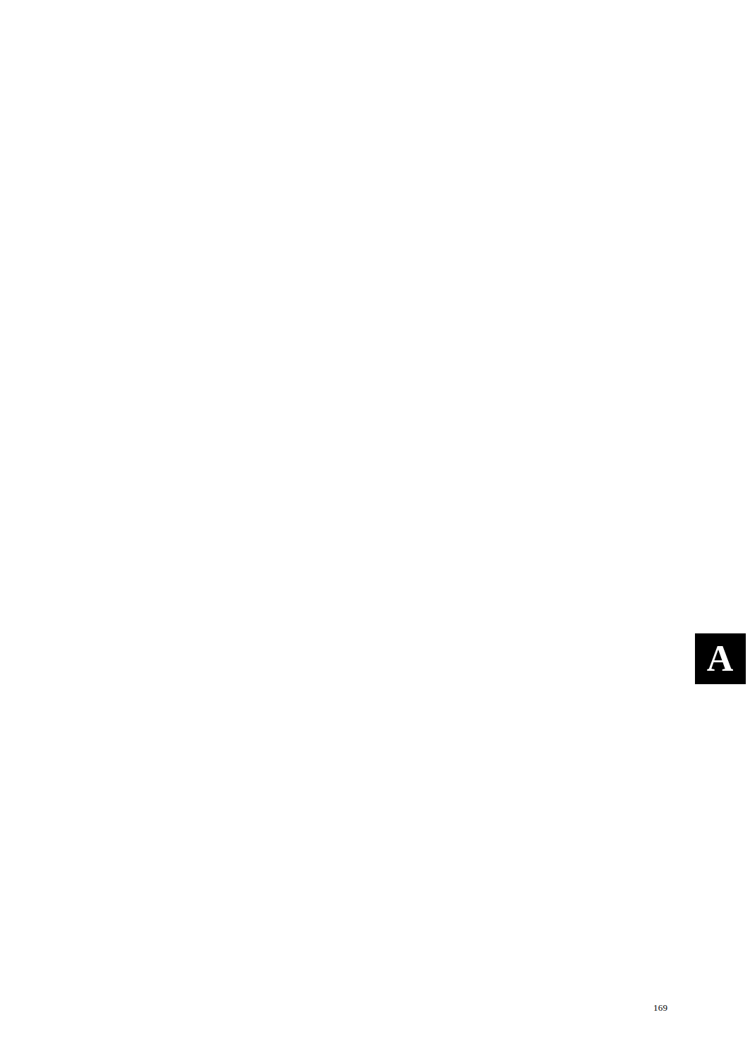A
169